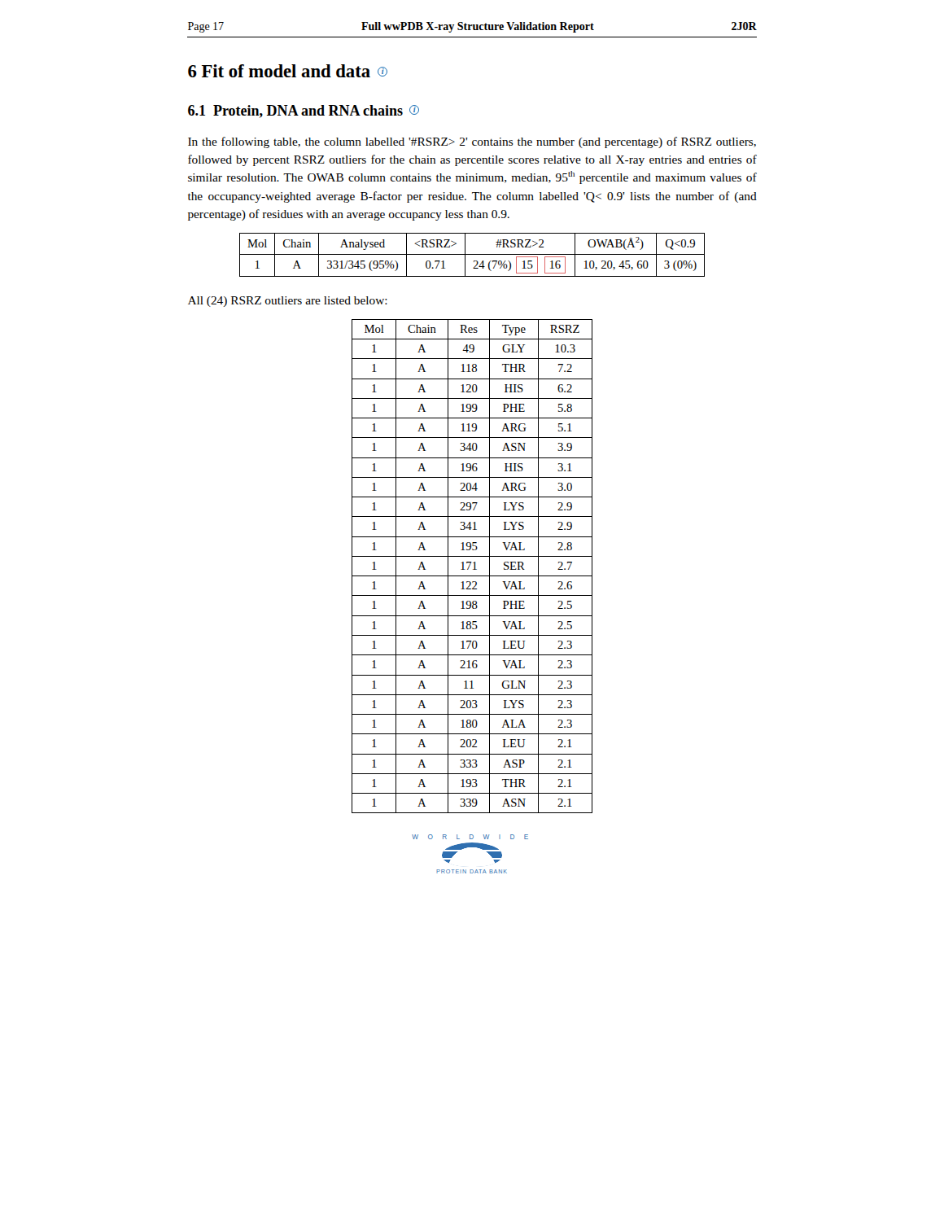Page 17
Full wwPDB X-ray Structure Validation Report
2J0R
6 Fit of model and data i
6.1 Protein, DNA and RNA chains i
In the following table, the column labelled '#RSRZ> 2' contains the number (and percentage) of RSRZ outliers, followed by percent RSRZ outliers for the chain as percentile scores relative to all X-ray entries and entries of similar resolution. The OWAB column contains the minimum, median, 95th percentile and maximum values of the occupancy-weighted average B-factor per residue. The column labelled 'Q< 0.9' lists the number of (and percentage) of residues with an average occupancy less than 0.9.
| Mol | Chain | Analysed | <RSRZ> | #RSRZ>2 | OWAB(Å 2 ) | Q<0.9 |
| --- | --- | --- | --- | --- | --- | --- |
| 1 | A | 331/345 (95%) | 0.71 | 24 (7%) 15 16 | 10, 20, 45, 60 | 3 (0%) |
All (24) RSRZ outliers are listed below:
| Mol | Chain | Res | Type | RSRZ |
| --- | --- | --- | --- | --- |
| 1 | A | 49 | GLY | 10.3 |
| 1 | A | 118 | THR | 7.2 |
| 1 | A | 120 | HIS | 6.2 |
| 1 | A | 199 | PHE | 5.8 |
| 1 | A | 119 | ARG | 5.1 |
| 1 | A | 340 | ASN | 3.9 |
| 1 | A | 196 | HIS | 3.1 |
| 1 | A | 204 | ARG | 3.0 |
| 1 | A | 297 | LYS | 2.9 |
| 1 | A | 341 | LYS | 2.9 |
| 1 | A | 195 | VAL | 2.8 |
| 1 | A | 171 | SER | 2.7 |
| 1 | A | 122 | VAL | 2.6 |
| 1 | A | 198 | PHE | 2.5 |
| 1 | A | 185 | VAL | 2.5 |
| 1 | A | 170 | LEU | 2.3 |
| 1 | A | 216 | VAL | 2.3 |
| 1 | A | 11 | GLN | 2.3 |
| 1 | A | 203 | LYS | 2.3 |
| 1 | A | 180 | ALA | 2.3 |
| 1 | A | 202 | LEU | 2.1 |
| 1 | A | 333 | ASP | 2.1 |
| 1 | A | 193 | THR | 2.1 |
| 1 | A | 339 | ASN | 2.1 |
W O R L D W I D E
PROTEIN DATA BANK